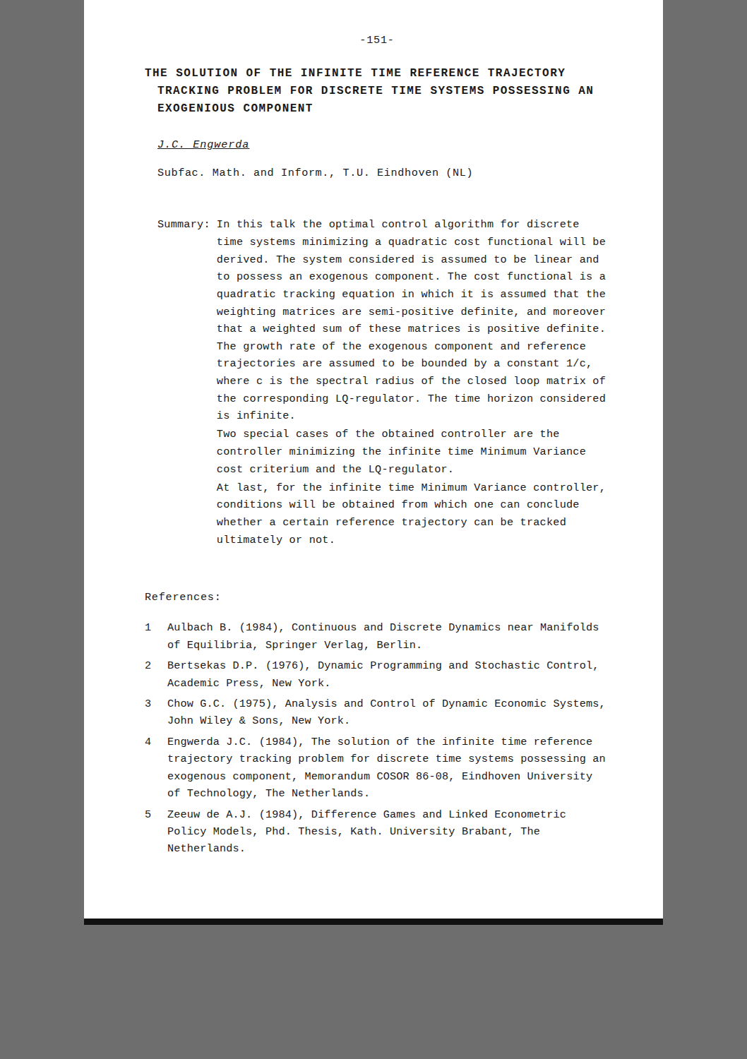-151-
The Solution of the Infinite Time Reference Trajectory Tracking Problem for Discrete Time Systems Possessing an Exogenious Component
J.C. Engwerda
Subfac. Math. and Inform., T.U. Eindhoven (NL)
Summary:
In this talk the optimal control algorithm for discrete time systems minimizing a quadratic cost functional will be derived. The system considered is assumed to be linear and to possess an exogenous component. The cost functional is a quadratic tracking equation in which it is assumed that the weighting matrices are semi-positive definite, and moreover that a weighted sum of these matrices is positive definite. The growth rate of the exogenous component and reference trajectories are assumed to be bounded by a constant 1/c, where c is the spectral radius of the closed loop matrix of the corresponding LQ-regulator. The time horizon considered is infinite.
Two special cases of the obtained controller are the controller minimizing the infinite time Minimum Variance cost criterium and the LQ-regulator.
At last, for the infinite time Minimum Variance controller, conditions will be obtained from which one can conclude whether a certain reference trajectory can be tracked ultimately or not.
References:
1 Aulbach B. (1984), Continuous and Discrete Dynamics near Manifolds of Equilibria, Springer Verlag, Berlin.
2 Bertsekas D.P. (1976), Dynamic Programming and Stochastic Control, Academic Press, New York.
3 Chow G.C. (1975), Analysis and Control of Dynamic Economic Systems, John Wiley & Sons, New York.
4 Engwerda J.C. (1984), The solution of the infinite time reference trajectory tracking problem for discrete time systems possessing an exogenous component, Memorandum COSOR 86-08, Eindhoven University of Technology, The Netherlands.
5 Zeeuw de A.J. (1984), Difference Games and Linked Econometric Policy Models, Phd. Thesis, Kath. University Brabant, The Netherlands.